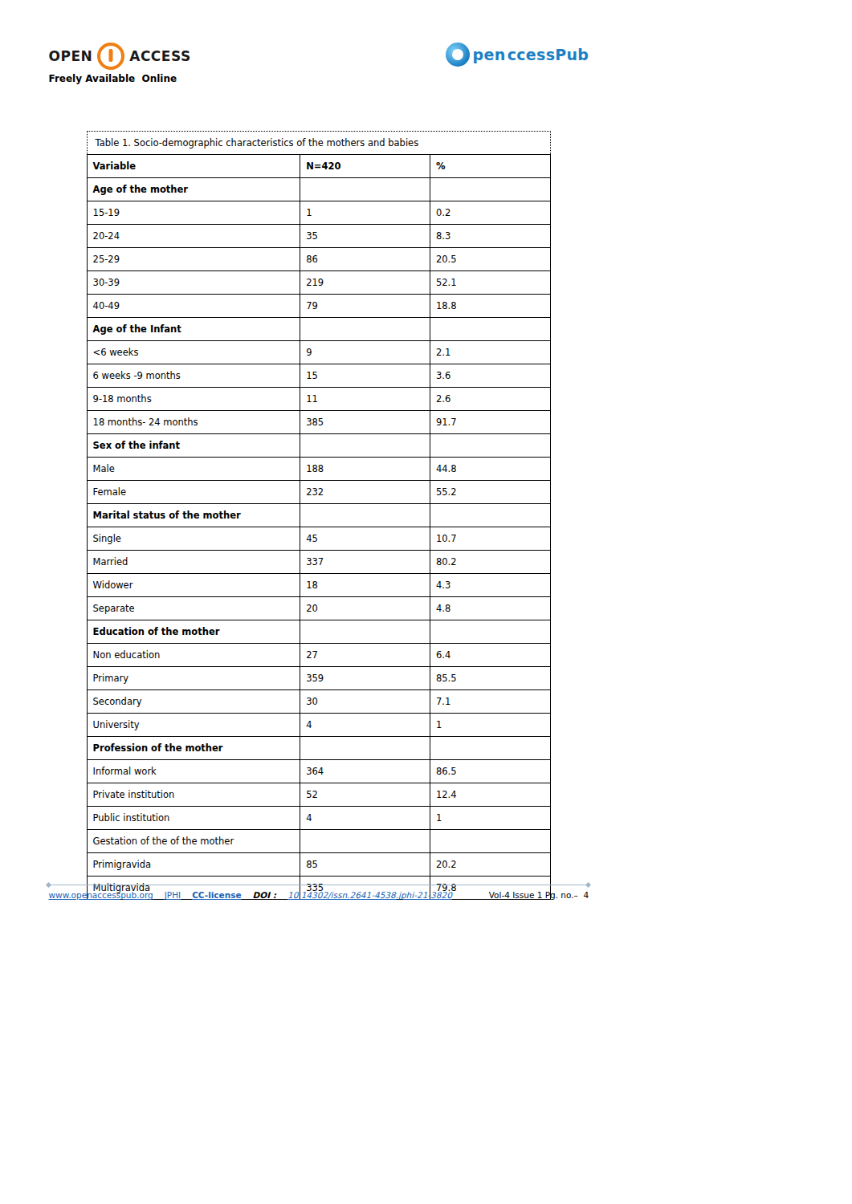OPEN ACCESS
Freely Available Online
pen  ccess Pub
Table 1. Socio-demographic characteristics of the mothers and babies
| Variable | N=420 | % |
| Age of the mother | | |
| 15-19 | 1 | 0.2 |
| 20-24 | 35 | 8.3 |
| 25-29 | 86 | 20.5 |
| 30-39 | 219 | 52.1 |
| 40-49 | 79 | 18.8 |
| Age of the Infant | | |
| <6 weeks | 9 | 2.1 |
| 6 weeks -9 months | 15 | 3.6 |
| 9-18 months | 11 | 2.6 |
| 18 months- 24 months | 385 | 91.7 |
| Sex of the infant | | |
| Male | 188 | 44.8 |
| Female | 232 | 55.2 |
| Marital status of the mother | | |
| Single | 45 | 10.7 |
| Married | 337 | 80.2 |
| Widower | 18 | 4.3 |
| Separate | 20 | 4.8 |
| Education of the mother | | |
| Non education | 27 | 6.4 |
| Primary | 359 | 85.5 |
| Secondary | 30 | 7.1 |
| University | 4 | 1 |
| Profession of the mother | | |
| Informal work | 364 | 86.5 |
| Private institution | 52 | 12.4 |
| Public institution | 4 | 1 |
| Gestation of the of the mother | | |
| Primigravida | 85 | 20.2 |
| Multigravida | 335 | 79.8 |
www.openaccesspub.org JPHI CC-license DOI : 10.14302/issn.2641-4538.jphi-21-3820 Vol-4 Issue 1 Pg. no.– 4